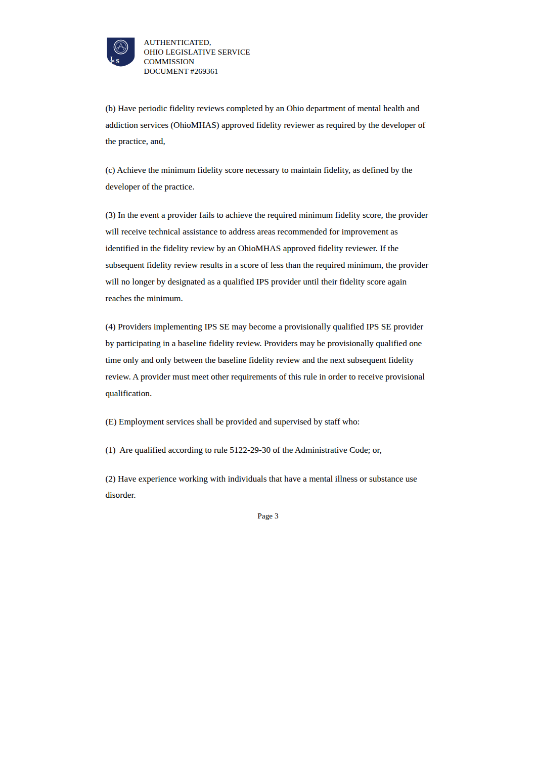L C S
AUTHENTICATED,
OHIO LEGISLATIVE SERVICE
COMMISSION
DOCUMENT #269361
(b) Have periodic fidelity reviews completed by an Ohio department of mental health and addiction services (OhioMHAS) approved fidelity reviewer as required by the developer of the practice, and,
(c) Achieve the minimum fidelity score necessary to maintain fidelity, as defined by the developer of the practice.
(3) In the event a provider fails to achieve the required minimum fidelity score, the provider will receive technical assistance to address areas recommended for improvement as identified in the fidelity review by an OhioMHAS approved fidelity reviewer. If the subsequent fidelity review results in a score of less than the required minimum, the provider will no longer by designated as a qualified IPS provider until their fidelity score again reaches the minimum.
(4) Providers implementing IPS SE may become a provisionally qualified IPS SE provider by participating in a baseline fidelity review. Providers may be provisionally qualified one time only and only between the baseline fidelity review and the next subsequent fidelity review. A provider must meet other requirements of this rule in order to receive provisional qualification.
(E) Employment services shall be provided and supervised by staff who:
(1) Are qualified according to rule 5122-29-30 of the Administrative Code; or,
(2) Have experience working with individuals that have a mental illness or substance use disorder.
Page 3